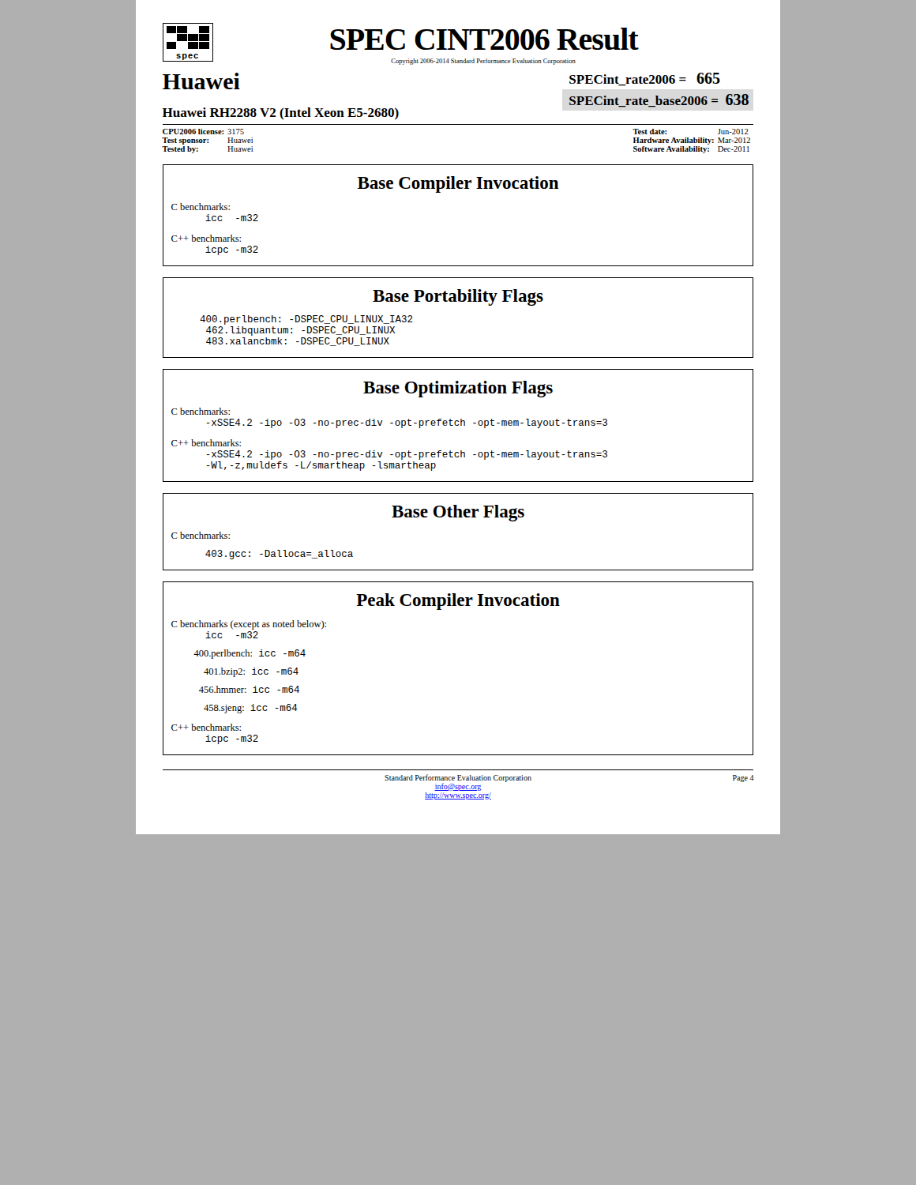spec
SPEC CINT2006 Result
Copyright 2006-2014 Standard Performance Evaluation Corporation
Huawei
Huawei RH2288 V2 (Intel Xeon E5-2680)
SPECint_rate2006 = 665
SPECint_rate_base2006 = 638
| CPU2006 license: | 3175 |
| Test sponsor: | Huawei |
| Tested by: | Huawei |
| Test date: | Jun-2012 |
| Hardware Availability: | Mar-2012 |
| Software Availability: | Dec-2011 |
Base Compiler Invocation
C benchmarks:
icc -m32
C++ benchmarks:
icpc -m32
Base Portability Flags
400.perlbench: -DSPEC_CPU_LINUX_IA32
462.libquantum: -DSPEC_CPU_LINUX
483.xalancbmk: -DSPEC_CPU_LINUX
Base Optimization Flags
C benchmarks:
-xSSE4.2 -ipo -O3 -no-prec-div -opt-prefetch -opt-mem-layout-trans=3
C++ benchmarks:
-xSSE4.2 -ipo -O3 -no-prec-div -opt-prefetch -opt-mem-layout-trans=3
-Wl,-z,muldefs -L/smartheap -lsmartheap
Base Other Flags
C benchmarks:
403.gcc: -Dalloca=_alloca
Peak Compiler Invocation
C benchmarks (except as noted below):
icc -m32
400.perlbench: icc -m64
401.bzip2: icc -m64
456.hmmer: icc -m64
458.sjeng: icc -m64
C++ benchmarks:
icpc -m32
Standard Performance Evaluation Corporation
info@spec.org
http://www.spec.org/
Page 4